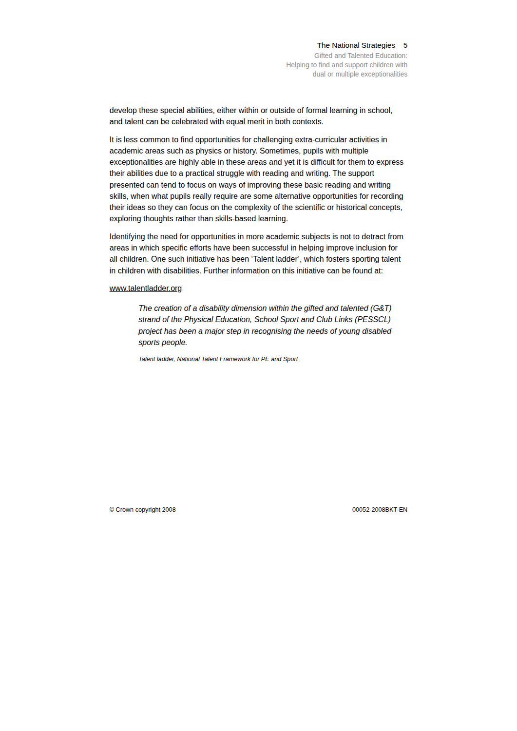The National Strategies5
Gifted and Talented Education:
Helping to find and support children with
dual or multiple exceptionalities
develop these special abilities, either within or outside of formal learning in school, and talent can be celebrated with equal merit in both contexts.
It is less common to find opportunities for challenging extra-curricular activities in academic areas such as physics or history. Sometimes, pupils with multiple exceptionalities are highly able in these areas and yet it is difficult for them to express their abilities due to a practical struggle with reading and writing. The support presented can tend to focus on ways of improving these basic reading and writing skills, when what pupils really require are some alternative opportunities for recording their ideas so they can focus on the complexity of the scientific or historical concepts, exploring thoughts rather than skills-based learning.
Identifying the need for opportunities in more academic subjects is not to detract from areas in which specific efforts have been successful in helping improve inclusion for all children. One such initiative has been ‘Talent ladder’, which fosters sporting talent in children with disabilities. Further information on this initiative can be found at:
www.talentladder.org
The creation of a disability dimension within the gifted and talented (G&T) strand of the Physical Education, School Sport and Club Links (PESSCL) project has been a major step in recognising the needs of young disabled sports people.
Talent ladder, National Talent Framework for PE and Sport
© Crown copyright 2008
00052-2008BKT-EN